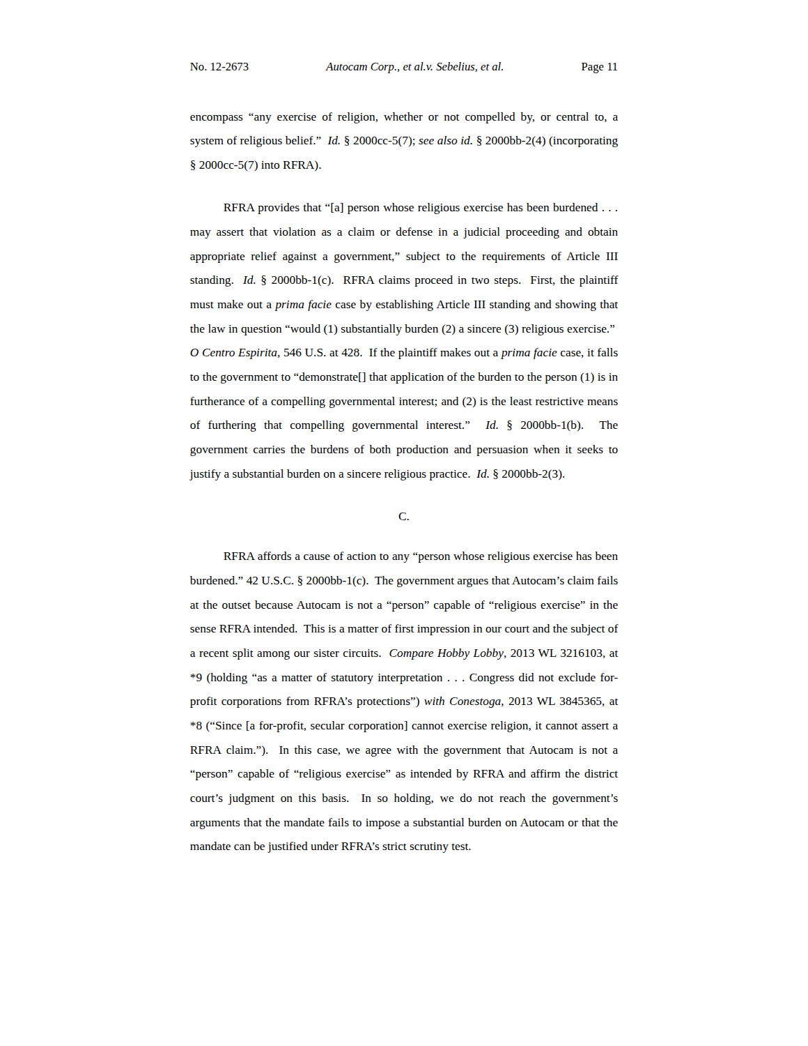No. 12-2673 Autocam Corp., et al.v. Sebelius, et al. Page 11
encompass “any exercise of religion, whether or not compelled by, or central to, a system of religious belief.” Id. § 2000cc-5(7); see also id. § 2000bb-2(4) (incorporating § 2000cc-5(7) into RFRA).
RFRA provides that “[a] person whose religious exercise has been burdened . . . may assert that violation as a claim or defense in a judicial proceeding and obtain appropriate relief against a government,” subject to the requirements of Article III standing. Id. § 2000bb-1(c). RFRA claims proceed in two steps. First, the plaintiff must make out a prima facie case by establishing Article III standing and showing that the law in question “would (1) substantially burden (2) a sincere (3) religious exercise.” O Centro Espirita, 546 U.S. at 428. If the plaintiff makes out a prima facie case, it falls to the government to “demonstrate[] that application of the burden to the person (1) is in furtherance of a compelling governmental interest; and (2) is the least restrictive means of furthering that compelling governmental interest.” Id. § 2000bb-1(b). The government carries the burdens of both production and persuasion when it seeks to justify a substantial burden on a sincere religious practice. Id. § 2000bb-2(3).
C.
RFRA affords a cause of action to any “person whose religious exercise has been burdened.” 42 U.S.C. § 2000bb-1(c). The government argues that Autocam’s claim fails at the outset because Autocam is not a “person” capable of “religious exercise” in the sense RFRA intended. This is a matter of first impression in our court and the subject of a recent split among our sister circuits. Compare Hobby Lobby, 2013 WL 3216103, at *9 (holding “as a matter of statutory interpretation . . . Congress did not exclude for-profit corporations from RFRA’s protections”) with Conestoga, 2013 WL 3845365, at *8 (“Since [a for-profit, secular corporation] cannot exercise religion, it cannot assert a RFRA claim.”). In this case, we agree with the government that Autocam is not a “person” capable of “religious exercise” as intended by RFRA and affirm the district court’s judgment on this basis. In so holding, we do not reach the government’s arguments that the mandate fails to impose a substantial burden on Autocam or that the mandate can be justified under RFRA’s strict scrutiny test.